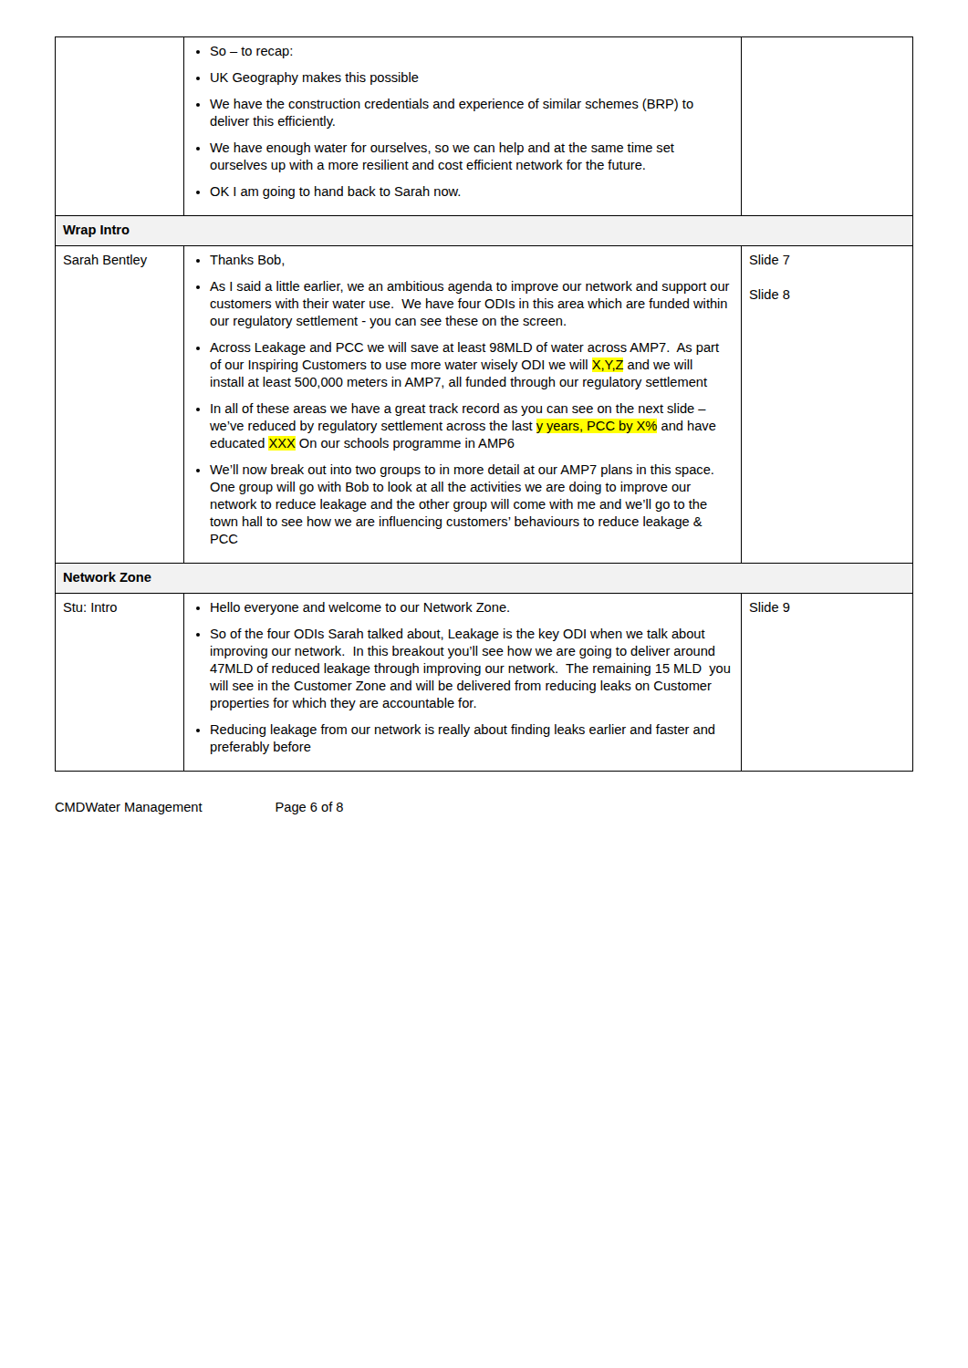| | So – to recap: UK Geography makes this possible We have the construction credentials and experience of similar schemes (BRP) to deliver this efficiently. We have enough water for ourselves, so we can help and at the same time set ourselves up with a more resilient and cost efficient network for the future. OK I am going to hand back to Sarah now. | |
| Wrap Intro |
| Sarah Bentley | Thanks Bob, As I said a little earlier, we an ambitious agenda to improve our network and support our customers with their water use. We have four ODIs in this area which are funded within our regulatory settlement - you can see these on the screen. Across Leakage and PCC we will save at least 98MLD of water across AMP7. As part of our Inspiring Customers to use more water wisely ODI we will X,Y,Z and we will install at least 500,000 meters in AMP7, all funded through our regulatory settlement In all of these areas we have a great track record as you can see on the next slide – we’ve reduced by regulatory settlement across the last y years, PCC by X% and have educated XXX On our schools programme in AMP6 We’ll now break out into two groups to in more detail at our AMP7 plans in this space. One group will go with Bob to look at all the activities we are doing to improve our network to reduce leakage and the other group will come with me and we’ll go to the town hall to see how we are influencing customers’ behaviours to reduce leakage & PCC | Slide 7 Slide 8 |
| Network Zone |
| Stu: Intro | Hello everyone and welcome to our Network Zone. So of the four ODIs Sarah talked about, Leakage is the key ODI when we talk about improving our network. In this breakout you’ll see how we are going to deliver around 47MLD of reduced leakage through improving our network. The remaining 15 MLD you will see in the Customer Zone and will be delivered from reducing leaks on Customer properties for which they are accountable for. Reducing leakage from our network is really about finding leaks earlier and faster and preferably before | Slide 9 |
CMDWater Management Page 6 of 8